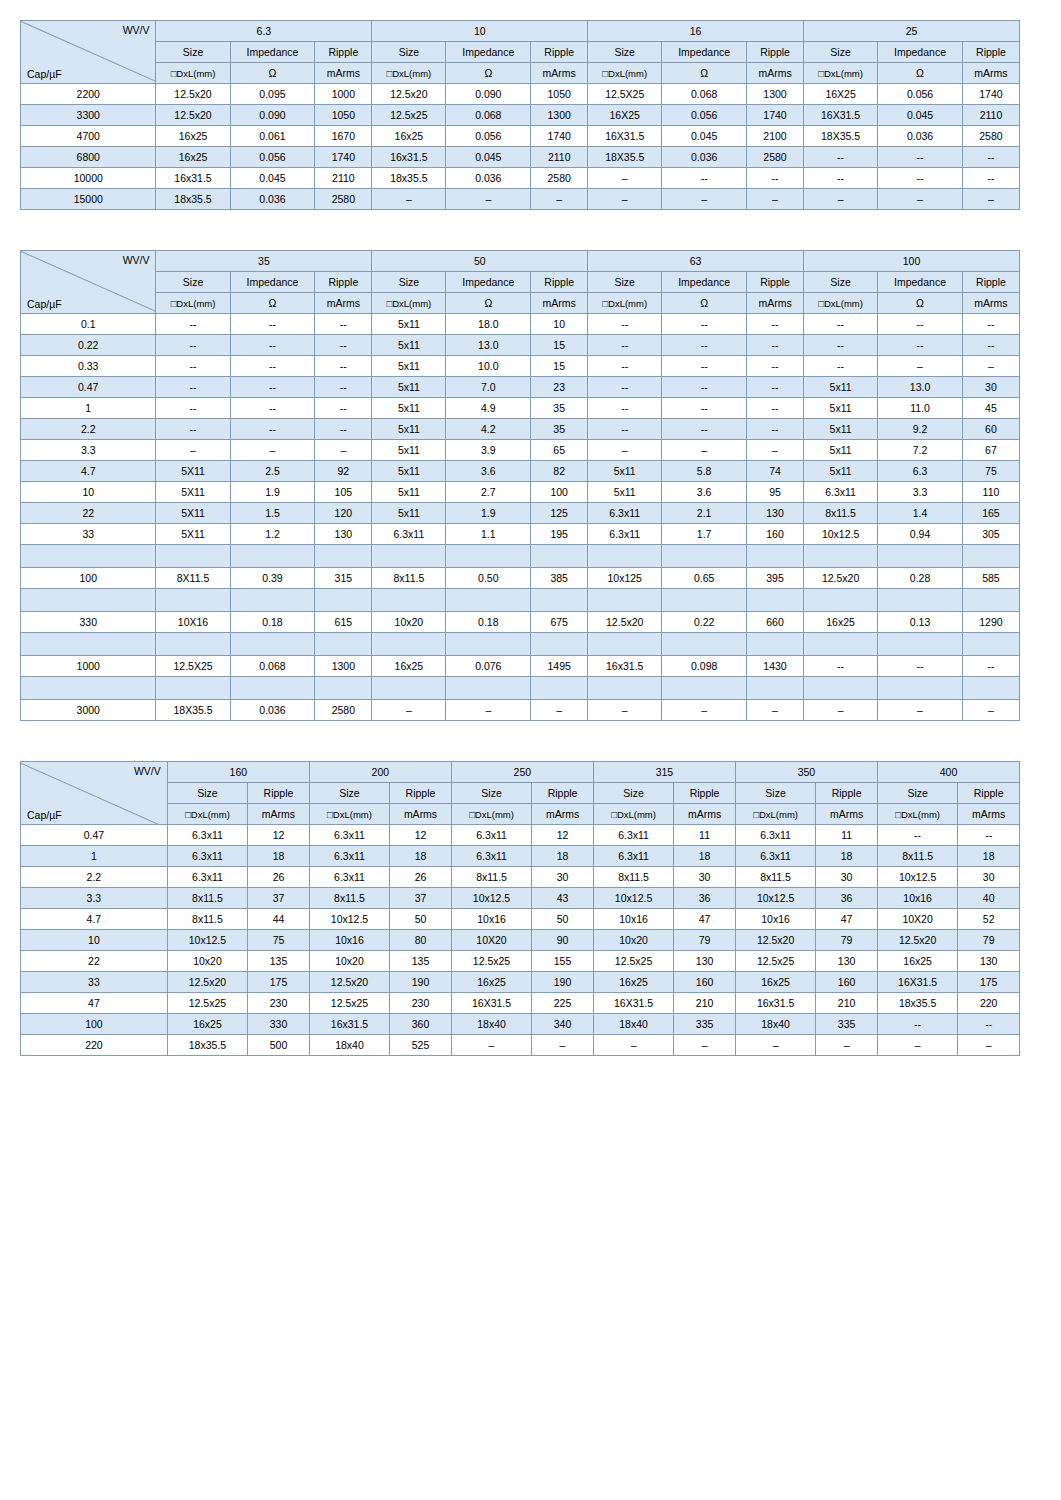| WV/V Cap/µF | 6.3 | 10 | 16 | 25 |
| --- | --- | --- | --- | --- |
| Size | Impedance | Ripple | Size | Impedance | Ripple | Size | Impedance | Ripple | Size | Impedance | Ripple |
| □DxL(mm) | Ω | mArms | □DxL(mm) | Ω | mArms | □DxL(mm) | Ω | mArms | □DxL(mm) | Ω | mArms |
| 2200 | 12.5x20 | 0.095 | 1000 | 12.5x20 | 0.090 | 1050 | 12.5X25 | 0.068 | 1300 | 16X25 | 0.056 | 1740 |
| 3300 | 12.5x20 | 0.090 | 1050 | 12.5x25 | 0.068 | 1300 | 16X25 | 0.056 | 1740 | 16X31.5 | 0.045 | 2110 |
| 4700 | 16x25 | 0.061 | 1670 | 16x25 | 0.056 | 1740 | 16X31.5 | 0.045 | 2100 | 18X35.5 | 0.036 | 2580 |
| 6800 | 16x25 | 0.056 | 1740 | 16x31.5 | 0.045 | 2110 | 18X35.5 | 0.036 | 2580 | -- | -- | -- |
| 10000 | 16x31.5 | 0.045 | 2110 | 18x35.5 | 0.036 | 2580 | – | -- | -- | -- | -- | -- |
| 15000 | 18x35.5 | 0.036 | 2580 | – | – | – | – | – | – | – | – | – |
| WV/V Cap/µF | 35 | 50 | 63 | 100 |
| --- | --- | --- | --- | --- |
| Size | Impedance | Ripple | Size | Impedance | Ripple | Size | Impedance | Ripple | Size | Impedance | Ripple |
| □DxL(mm) | Ω | mArms | □DxL(mm) | Ω | mArms | □DxL(mm) | Ω | mArms | □DxL(mm) | Ω | mArms |
| 0.1 | -- | -- | -- | 5x11 | 18.0 | 10 | -- | -- | -- | -- | -- | -- |
| 0.22 | -- | -- | -- | 5x11 | 13.0 | 15 | -- | -- | -- | -- | -- | -- |
| 0.33 | -- | -- | -- | 5x11 | 10.0 | 15 | -- | -- | -- | -- | – | – |
| 0.47 | -- | -- | -- | 5x11 | 7.0 | 23 | -- | -- | -- | 5x11 | 13.0 | 30 |
| 1 | -- | -- | -- | 5x11 | 4.9 | 35 | -- | -- | -- | 5x11 | 11.0 | 45 |
| 2.2 | -- | -- | -- | 5x11 | 4.2 | 35 | -- | -- | -- | 5x11 | 9.2 | 60 |
| 3.3 | – | – | – | 5x11 | 3.9 | 65 | – | – | – | 5x11 | 7.2 | 67 |
| 4.7 | 5X11 | 2.5 | 92 | 5x11 | 3.6 | 82 | 5x11 | 5.8 | 74 | 5x11 | 6.3 | 75 |
| 10 | 5X11 | 1.9 | 105 | 5x11 | 2.7 | 100 | 5x11 | 3.6 | 95 | 6.3x11 | 3.3 | 110 |
| 22 | 5X11 | 1.5 | 120 | 5x11 | 1.9 | 125 | 6.3x11 | 2.1 | 130 | 8x11.5 | 1.4 | 165 |
| 33 | 5X11 | 1.2 | 130 | 6.3x11 | 1.1 | 195 | 6.3x11 | 1.7 | 160 | 10x12.5 | 0.94 | 305 |
| 100 | 8X11.5 | 0.39 | 315 | 8x11.5 | 0.50 | 385 | 10x125 | 0.65 | 395 | 12.5x20 | 0.28 | 585 |
| 330 | 10X16 | 0.18 | 615 | 10x20 | 0.18 | 675 | 12.5x20 | 0.22 | 660 | 16x25 | 0.13 | 1290 |
| 1000 | 12.5X25 | 0.068 | 1300 | 16x25 | 0.076 | 1495 | 16x31.5 | 0.098 | 1430 | -- | -- | -- |
| 3000 | 18X35.5 | 0.036 | 2580 | – | – | – | – | – | – | – | – | – |
| WV/V Cap/µF | 160 | 200 | 250 | 315 | 350 | 400 |
| --- | --- | --- | --- | --- | --- | --- |
| Size | Ripple | Size | Ripple | Size | Ripple | Size | Ripple | Size | Ripple | Size | Ripple |
| □DxL(mm) | mArms | □DxL(mm) | mArms | □DxL(mm) | mArms | □DxL(mm) | mArms | □DxL(mm) | mArms | □DxL(mm) | mArms |
| 0.47 | 6.3x11 | 12 | 6.3x11 | 12 | 6.3x11 | 12 | 6.3x11 | 11 | 6.3x11 | 11 | -- | -- |
| 1 | 6.3x11 | 18 | 6.3x11 | 18 | 6.3x11 | 18 | 6.3x11 | 18 | 6.3x11 | 18 | 8x11.5 | 18 |
| 2.2 | 6.3x11 | 26 | 6.3x11 | 26 | 8x11.5 | 30 | 8x11.5 | 30 | 8x11.5 | 30 | 10x12.5 | 30 |
| 3.3 | 8x11.5 | 37 | 8x11.5 | 37 | 10x12.5 | 43 | 10x12.5 | 36 | 10x12.5 | 36 | 10x16 | 40 |
| 4.7 | 8x11.5 | 44 | 10x12.5 | 50 | 10x16 | 50 | 10x16 | 47 | 10x16 | 47 | 10X20 | 52 |
| 10 | 10x12.5 | 75 | 10x16 | 80 | 10X20 | 90 | 10x20 | 79 | 12.5x20 | 79 | 12.5x20 | 79 |
| 22 | 10x20 | 135 | 10x20 | 135 | 12.5x25 | 155 | 12.5x25 | 130 | 12.5x25 | 130 | 16x25 | 130 |
| 33 | 12.5x20 | 175 | 12.5x20 | 190 | 16x25 | 190 | 16x25 | 160 | 16x25 | 160 | 16X31.5 | 175 |
| 47 | 12.5x25 | 230 | 12.5x25 | 230 | 16X31.5 | 225 | 16X31.5 | 210 | 16x31.5 | 210 | 18x35.5 | 220 |
| 100 | 16x25 | 330 | 16x31.5 | 360 | 18x40 | 340 | 18x40 | 335 | 18x40 | 335 | -- | -- |
| 220 | 18x35.5 | 500 | 18x40 | 525 | – | – | – | – | – | – | – | – |